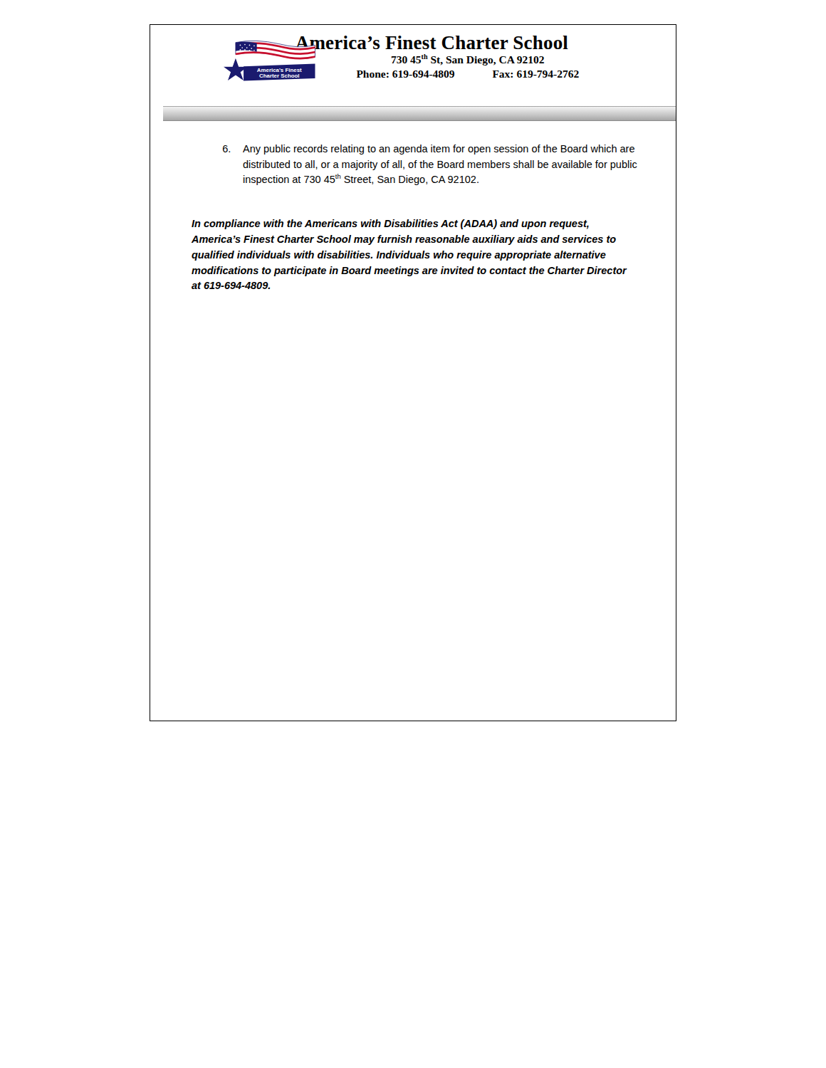America's Finest Charter School
America’s Finest Charter School
730 45th St, San Diego, CA 92102
Phone: 619-694-4809 Fax: 619-794-2762
6. Any public records relating to an agenda item for open session of the Board which are distributed to all, or a majority of all, of the Board members shall be available for public inspection at 730 45th Street, San Diego, CA 92102.
In compliance with the Americans with Disabilities Act (ADAA) and upon request, America’s Finest Charter School may furnish reasonable auxiliary aids and services to qualified individuals with disabilities. Individuals who require appropriate alternative modifications to participate in Board meetings are invited to contact the Charter Director at 619-694-4809.